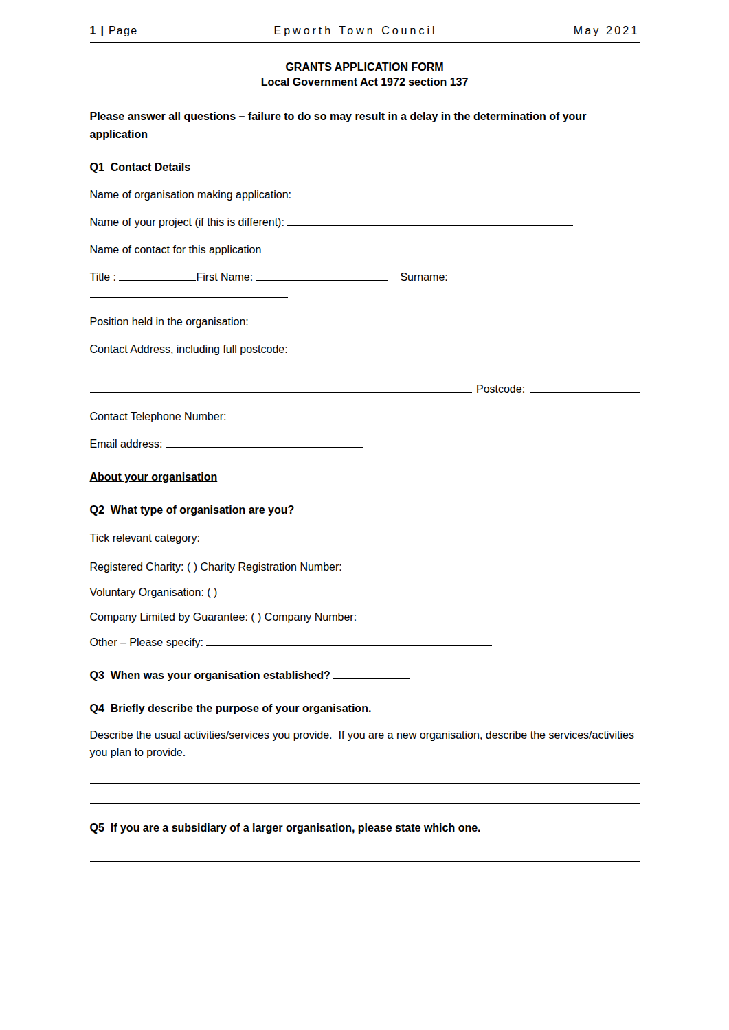1 | Page Epworth Town Council May 2021
GRANTS APPLICATION FORM Local Government Act 1972 section 137
Please answer all questions – failure to do so may result in a delay in the determination of your application
Q1 Contact Details
Name of organisation making application:
Name of your project (if this is different):
Name of contact for this application
Title : First Name: Surname:
Position held in the organisation:
Contact Address, including full postcode:
Postcode:
Contact Telephone Number:
Email address:
About your organisation
Q2 What type of organisation are you?
Tick relevant category:
Registered Charity: ( ) Charity Registration Number:
Voluntary Organisation: ( )
Company Limited by Guarantee: ( ) Company Number:
Other – Please specify:
Q3 When was your organisation established?
Q4 Briefly describe the purpose of your organisation.
Describe the usual activities/services you provide. If you are a new organisation, describe the services/activities you plan to provide.
Q5 If you are a subsidiary of a larger organisation, please state which one.